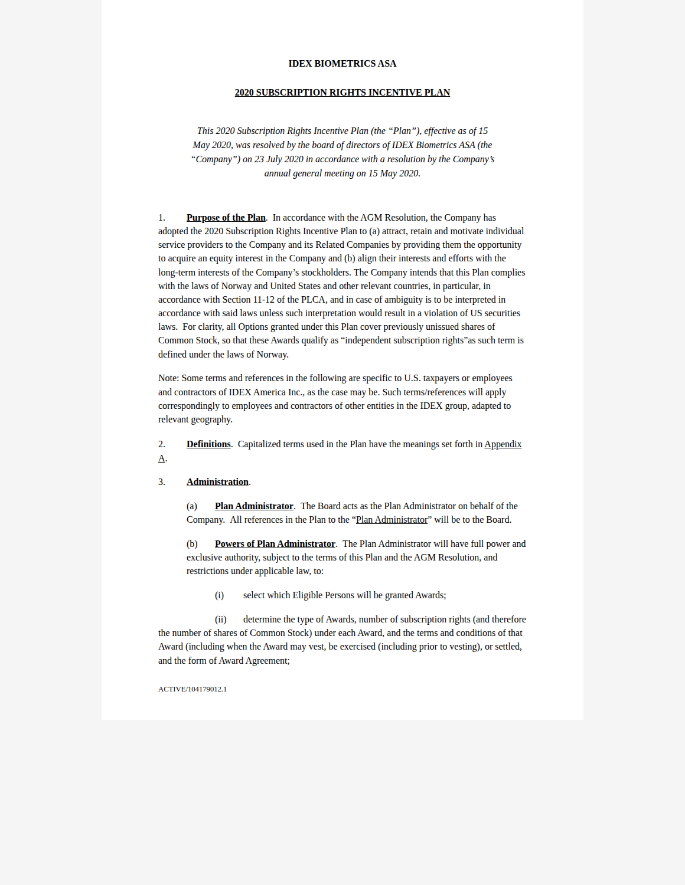IDEX BIOMETRICS ASA
2020 SUBSCRIPTION RIGHTS INCENTIVE PLAN
This 2020 Subscription Rights Incentive Plan (the “Plan”), effective as of 15 May 2020, was resolved by the board of directors of IDEX Biometrics ASA (the “Company”) on 23 July 2020 in accordance with a resolution by the Company’s annual general meeting on 15 May 2020.
1. Purpose of the Plan. In accordance with the AGM Resolution, the Company has adopted the 2020 Subscription Rights Incentive Plan to (a) attract, retain and motivate individual service providers to the Company and its Related Companies by providing them the opportunity to acquire an equity interest in the Company and (b) align their interests and efforts with the long-term interests of the Company’s stockholders. The Company intends that this Plan complies with the laws of Norway and United States and other relevant countries, in particular, in accordance with Section 11-12 of the PLCA, and in case of ambiguity is to be interpreted in accordance with said laws unless such interpretation would result in a violation of US securities laws. For clarity, all Options granted under this Plan cover previously unissued shares of Common Stock, so that these Awards qualify as “independent subscription rights”as such term is defined under the laws of Norway.
Note: Some terms and references in the following are specific to U.S. taxpayers or employees and contractors of IDEX America Inc., as the case may be. Such terms/references will apply correspondingly to employees and contractors of other entities in the IDEX group, adapted to relevant geography.
2. Definitions. Capitalized terms used in the Plan have the meanings set forth in Appendix A.
3. Administration.
(a) Plan Administrator. The Board acts as the Plan Administrator on behalf of the Company. All references in the Plan to the “Plan Administrator” will be to the Board.
(b) Powers of Plan Administrator. The Plan Administrator will have full power and exclusive authority, subject to the terms of this Plan and the AGM Resolution, and restrictions under applicable law, to:
(i) select which Eligible Persons will be granted Awards;
(ii) determine the type of Awards, number of subscription rights (and therefore the number of shares of Common Stock) under each Award, and the terms and conditions of that Award (including when the Award may vest, be exercised (including prior to vesting), or settled, and the form of Award Agreement;
ACTIVE/104179012.1